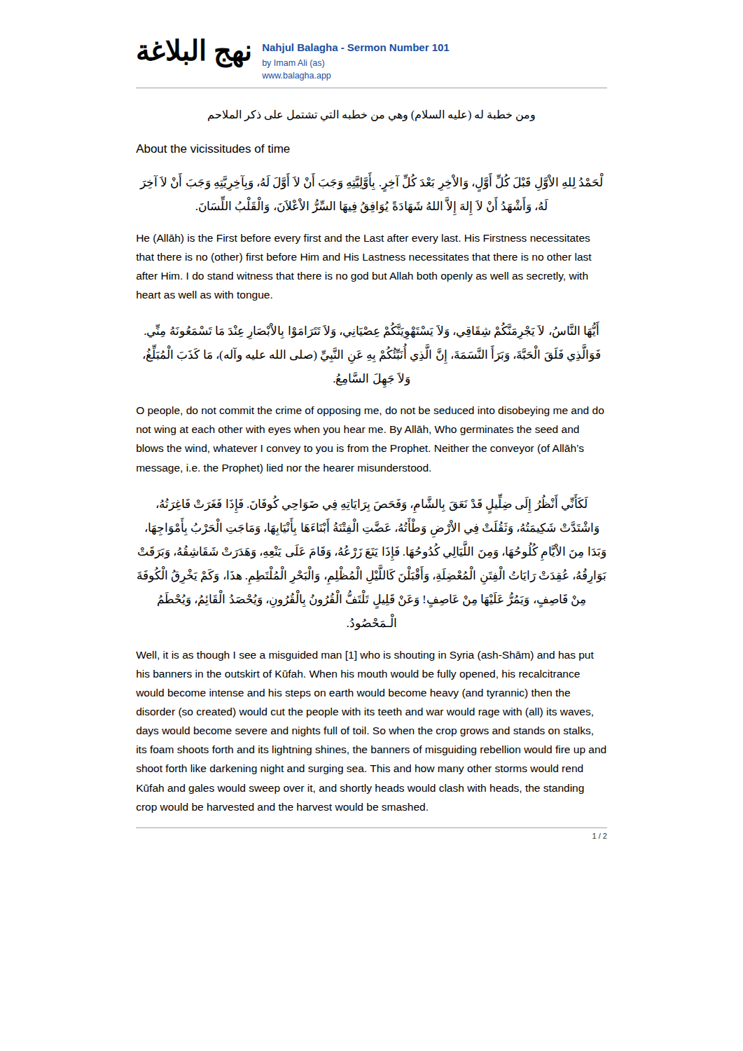نهج البلاغة
Nahjul Balagha - Sermon Number 101
by Imam Ali (as)
www.balagha.app
ومن خطبة له (عليه السلام) وهي من خطبه التي تشتمل على ذكر الملاحم
About the vicissitudes of time
لْحَمْدُ لِلهِ الاْوَّلِ قَبْلَ كُلِّ أَوَّلٍ، وَالاْخِرِ بَعْدَ كُلِّ آخِرٍ. بِأَوَّلِيَّتِهِ وَجَبَ أَنْ لاَ أَوَّلَ لَهُ، وَبِآخِرِيَّتِهِ وَجَبَ أَنْ لاَ آخِرَ لَهُ، وَأَشْهَدُ أَنْ لاَ إِلهَ إِلاَّ اللهُ شَهَادَةً يُوَافِقُ فِيهَا السِّرُّ الاْعْلاَنَ، وَالْقَلْبُ اللِّسَانَ.
He (Allāh) is the First before every first and the Last after every last. His Firstness necessitates that there is no (other) first before Him and His Lastness necessitates that there is no other last after Him. I do stand witness that there is no god but Allah both openly as well as secretly, with heart as well as with tongue.
أَيُّهَا النَّاسُ، لاَ يَجْرِمَنَّكُمْ شِقَاقِي، وَلاَ يَسْتَهْوِيَنَّكُمْ عِصْيَانِي، وَلاَ تَتَرَامَوْا بِالاْبْصَارِ عِنْدَ مَا تَسْمَعُونَهُ مِنِّي. فَوَالَّذِي فَلَقَ الْحَبَّةَ، وَبَرَأَ النَّسَمَةَ، إِنَّ الَّذِي أُنَبِّئُكُمْ بِهِ عَنِ النَّبِيِّ (صلى الله عليه وآله)، مَا كَذَبَ الْمُبَلِّغُ، وَلاَ جَهِلَ السَّامِعُ.
O people, do not commit the crime of opposing me, do not be seduced into disobeying me and do not wing at each other with eyes when you hear me. By Allāh, Who germinates the seed and blows the wind, whatever I convey to you is from the Prophet. Neither the conveyor (of Allāh’s message, i.e. the Prophet) lied nor the hearer misunderstood.
لَكَأَنِّي أَنْظُرُ إِلَى ضِلِّيلٍ قَدْ نَعَقَ بِالشَّامِ، وَفَحَصَ بِرَايَاتِهِ فِي ضَوَاحِي كُوفَانَ. فَإِذَا فَغَرَتْ فَاغِرَتُهُ، وَاشْتَدَّتْ شَكِيمَتُهُ، وَثَقُلَتْ فِي الاْرْضِ وَطْأَتُهُ، عَضَّتِ الْفِتْنَةُ أَبْنَاءَهَا بِأَنْيَابِهَا، وَمَاجَتِ الْحَرْبُ بِأَمْوَاجِهَا، وَبَدَا مِنَ الاْيَّامِ كُلُوحُهَا، وَمِنَ اللَّيَالِي كُدُوحُهَا. فَإِذَا يَنَعَ زَرْعُهُ، وَقَامَ عَلَى يَنْعِهِ، وَهَدَرَتْ شَقَاشِقُهُ، وَبَرَقَتْ بَوَارِقُهُ، عُقِدَتْ رَايَاتُ الْفِتَنِ الْمُعْضِلَةِ، وَأَقْبَلْنَ كَاللَّيْلِ الْمُظْلِمِ، وَالْبَحْرِ الْمُلْتَطِمِ. هذَا، وَكَمْ يَخْرِقُ الْكُوفَةَ مِنْ قَاصِفٍ، وَيَمُرُّ عَلَيْهَا مِنْ عَاصِفٍ! وَعَنْ قَلِيلٍ تَلْتَفُّ الْقُرُونُ بِالْقُرُونِ، وَيُحْصَدُ الْقَائِمُ، وَيُحْطَمُ الْـمَحْصُودُ.
Well, it is as though I see a misguided man [1] who is shouting in Syria (ash-Shām) and has put his banners in the outskirt of Kūfah. When his mouth would be fully opened, his recalcitrance would become intense and his steps on earth would become heavy (and tyrannic) then the disorder (so created) would cut the people with its teeth and war would rage with (all) its waves, days would become severe and nights full of toil. So when the crop grows and stands on stalks, its foam shoots forth and its lightning shines, the banners of misguiding rebellion would fire up and shoot forth like darkening night and surging sea. This and how many other storms would rend Kūfah and gales would sweep over it, and shortly heads would clash with heads, the standing crop would be harvested and the harvest would be smashed.
1 / 2